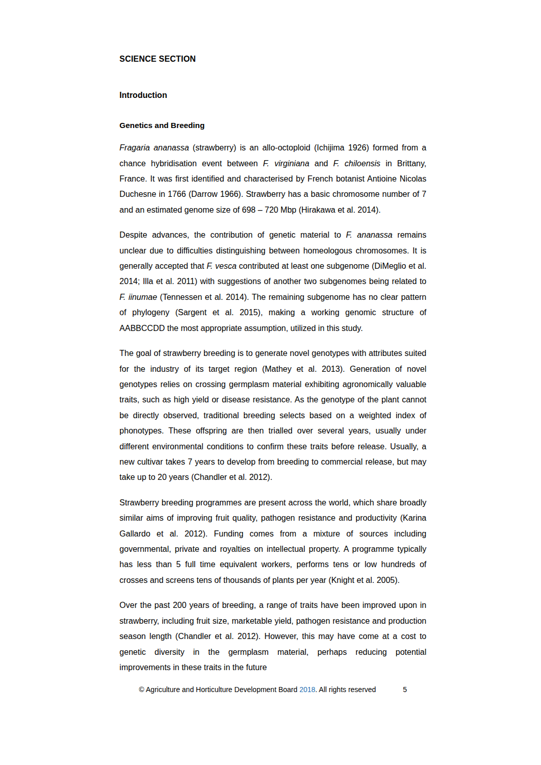SCIENCE SECTION
Introduction
Genetics and Breeding
Fragaria ananassa (strawberry) is an allo-octoploid (Ichijima 1926) formed from a chance hybridisation event between F. virginiana and F. chiloensis in Brittany, France. It was first identified and characterised by French botanist Antioine Nicolas Duchesne in 1766 (Darrow 1966). Strawberry has a basic chromosome number of 7 and an estimated genome size of 698 – 720 Mbp (Hirakawa et al. 2014).
Despite advances, the contribution of genetic material to F. ananassa remains unclear due to difficulties distinguishing between homeologous chromosomes. It is generally accepted that F. vesca contributed at least one subgenome (DiMeglio et al. 2014; Illa et al. 2011) with suggestions of another two subgenomes being related to F. iinumae (Tennessen et al. 2014). The remaining subgenome has no clear pattern of phylogeny (Sargent et al. 2015), making a working genomic structure of AABBCCDD the most appropriate assumption, utilized in this study.
The goal of strawberry breeding is to generate novel genotypes with attributes suited for the industry of its target region (Mathey et al. 2013). Generation of novel genotypes relies on crossing germplasm material exhibiting agronomically valuable traits, such as high yield or disease resistance. As the genotype of the plant cannot be directly observed, traditional breeding selects based on a weighted index of phonotypes. These offspring are then trialled over several years, usually under different environmental conditions to confirm these traits before release. Usually, a new cultivar takes 7 years to develop from breeding to commercial release, but may take up to 20 years (Chandler et al. 2012).
Strawberry breeding programmes are present across the world, which share broadly similar aims of improving fruit quality, pathogen resistance and productivity (Karina Gallardo et al. 2012). Funding comes from a mixture of sources including governmental, private and royalties on intellectual property. A programme typically has less than 5 full time equivalent workers, performs tens or low hundreds of crosses and screens tens of thousands of plants per year (Knight et al. 2005).
Over the past 200 years of breeding, a range of traits have been improved upon in strawberry, including fruit size, marketable yield, pathogen resistance and production season length (Chandler et al. 2012). However, this may have come at a cost to genetic diversity in the germplasm material, perhaps reducing potential improvements in these traits in the future
© Agriculture and Horticulture Development Board 2018. All rights reserved5